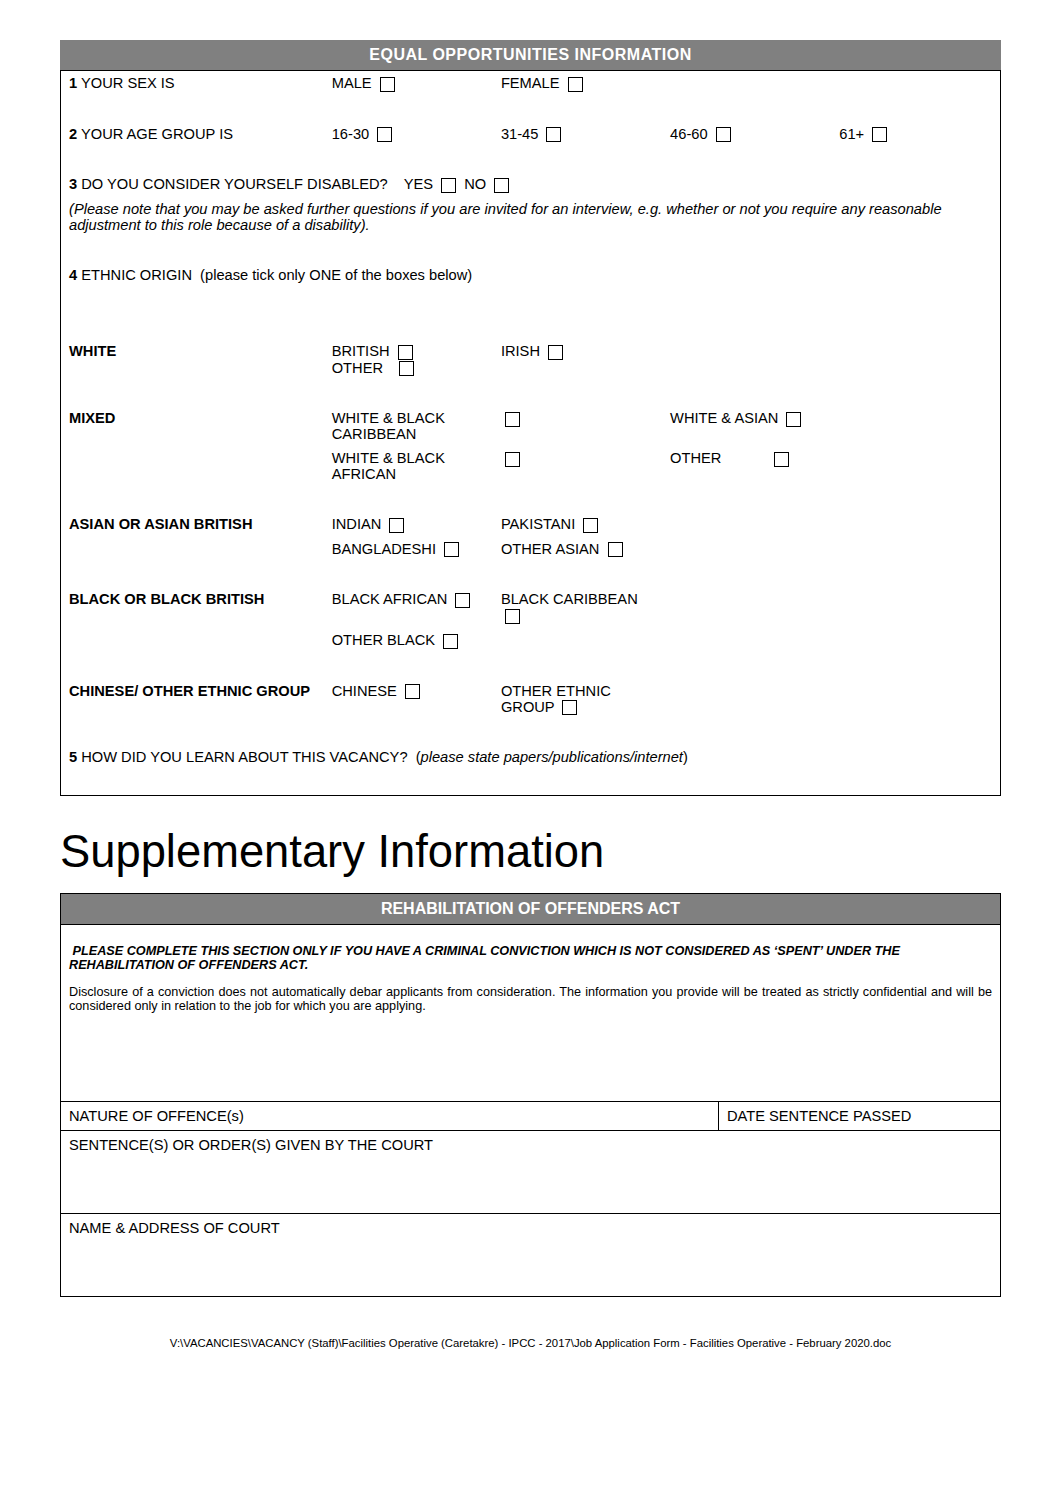EQUAL OPPORTUNITIES INFORMATION
| 1 YOUR SEX IS | MALE | FEMALE | | |
| 2 YOUR AGE GROUP IS | 16-30 | 31-45 | 46-60 | 61+ |
| 3 DO YOU CONSIDER YOURSELF DISABLED? YES NO |
| (Please note that you may be asked further questions if you are invited for an interview, e.g. whether or not you require any reasonable adjustment to this role because of a disability). |
| 4 ETHNIC ORIGIN (please tick only ONE of the boxes below) |
| WHITE | BRITISH OTHER | IRISH | | |
| MIXED | WHITE & BLACK CARIBBEAN | | WHITE & ASIAN | |
| | WHITE & BLACK AFRICAN | | OTHER | |
| ASIAN OR ASIAN BRITISH | INDIAN | PAKISTANI | | |
| | BANGLADESHI | OTHER ASIAN | | |
| BLACK OR BLACK BRITISH | BLACK AFRICAN | BLACK CARIBBEAN | | |
| | OTHER BLACK | | | |
| CHINESE/ OTHER ETHNIC GROUP | CHINESE | OTHER ETHNIC GROUP | | |
| 5 HOW DID YOU LEARN ABOUT THIS VACANCY? ( please state papers/publications/internet ) |
Supplementary Information
| REHABILITATION OF OFFENDERS ACT |
| PLEASE COMPLETE THIS SECTION ONLY IF YOU HAVE A CRIMINAL CONVICTION WHICH IS NOT CONSIDERED AS ‘SPENT’ UNDER THE REHABILITATION OF OFFENDERS ACT. Disclosure of a conviction does not automatically debar applicants from consideration. The information you provide will be treated as strictly confidential and will be considered only in relation to the job for which you are applying. |
| NATURE OF OFFENCE(s) | DATE SENTENCE PASSED |
| SENTENCE(S) OR ORDER(S) GIVEN BY THE COURT |
| NAME & ADDRESS OF COURT |
V:\VACANCIES\VACANCY (Staff)\Facilities Operative (Caretakre) - IPCC - 2017\Job Application Form - Facilities Operative - February 2020.doc